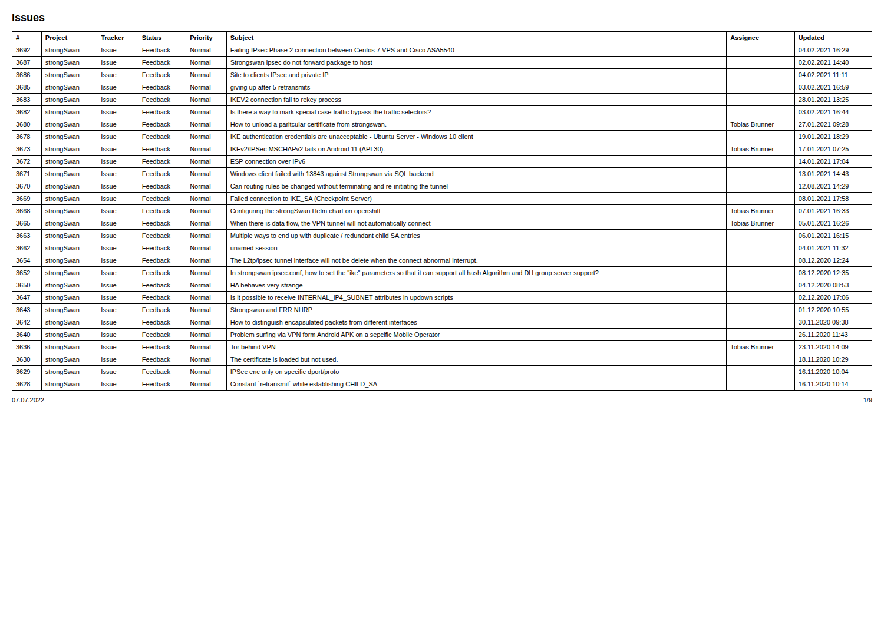Issues
| # | Project | Tracker | Status | Priority | Subject | Assignee | Updated |
| --- | --- | --- | --- | --- | --- | --- | --- |
| 3692 | strongSwan | Issue | Feedback | Normal | Failing IPsec Phase 2 connection between Centos 7 VPS and Cisco ASA5540 | | 04.02.2021 16:29 |
| 3687 | strongSwan | Issue | Feedback | Normal | Strongswan ipsec do not forward package to host | | 02.02.2021 14:40 |
| 3686 | strongSwan | Issue | Feedback | Normal | Site to clients IPsec and private IP | | 04.02.2021 11:11 |
| 3685 | strongSwan | Issue | Feedback | Normal | giving up after 5 retransmits | | 03.02.2021 16:59 |
| 3683 | strongSwan | Issue | Feedback | Normal | IKEV2 connection fail to rekey process | | 28.01.2021 13:25 |
| 3682 | strongSwan | Issue | Feedback | Normal | Is there a way to mark special case traffic bypass the traffic selectors? | | 03.02.2021 16:44 |
| 3680 | strongSwan | Issue | Feedback | Normal | How to unload a paritcular certificate from strongswan. | Tobias Brunner | 27.01.2021 09:28 |
| 3678 | strongSwan | Issue | Feedback | Normal | IKE authentication credentials are unacceptable - Ubuntu Server - Windows 10 client | | 19.01.2021 18:29 |
| 3673 | strongSwan | Issue | Feedback | Normal | IKEv2/IPSec MSCHAPv2 fails on Android 11 (API 30). | Tobias Brunner | 17.01.2021 07:25 |
| 3672 | strongSwan | Issue | Feedback | Normal | ESP connection over IPv6 | | 14.01.2021 17:04 |
| 3671 | strongSwan | Issue | Feedback | Normal | Windows client failed with 13843 against Strongswan via SQL backend | | 13.01.2021 14:43 |
| 3670 | strongSwan | Issue | Feedback | Normal | Can routing rules be changed without terminating and re-initiating the tunnel | | 12.08.2021 14:29 |
| 3669 | strongSwan | Issue | Feedback | Normal | Failed connection to IKE_SA (Checkpoint Server) | | 08.01.2021 17:58 |
| 3668 | strongSwan | Issue | Feedback | Normal | Configuring the strongSwan Helm chart on openshift | Tobias Brunner | 07.01.2021 16:33 |
| 3665 | strongSwan | Issue | Feedback | Normal | When there is data flow, the VPN tunnel will not automatically connect | Tobias Brunner | 05.01.2021 16:26 |
| 3663 | strongSwan | Issue | Feedback | Normal | Multiple ways to end up with duplicate / redundant child SA entries | | 06.01.2021 16:15 |
| 3662 | strongSwan | Issue | Feedback | Normal | unamed session | | 04.01.2021 11:32 |
| 3654 | strongSwan | Issue | Feedback | Normal | The L2tp/ipsec tunnel interface will not be delete when the connect abnormal interrupt. | | 08.12.2020 12:24 |
| 3652 | strongSwan | Issue | Feedback | Normal | In strongswan ipsec.conf, how to set the "ike" parameters so that it can support all hash Algorithm and DH group server support? | | 08.12.2020 12:35 |
| 3650 | strongSwan | Issue | Feedback | Normal | HA behaves very strange | | 04.12.2020 08:53 |
| 3647 | strongSwan | Issue | Feedback | Normal | Is it possible to receive INTERNAL_IP4_SUBNET attributes in updown scripts | | 02.12.2020 17:06 |
| 3643 | strongSwan | Issue | Feedback | Normal | Strongswan and FRR NHRP | | 01.12.2020 10:55 |
| 3642 | strongSwan | Issue | Feedback | Normal | How to distinguish encapsulated packets from different interfaces | | 30.11.2020 09:38 |
| 3640 | strongSwan | Issue | Feedback | Normal | Problem surfing via VPN form Android APK on a sepcific Mobile Operator | | 26.11.2020 11:43 |
| 3636 | strongSwan | Issue | Feedback | Normal | Tor behind VPN | Tobias Brunner | 23.11.2020 14:09 |
| 3630 | strongSwan | Issue | Feedback | Normal | The certificate is loaded but not used. | | 18.11.2020 10:29 |
| 3629 | strongSwan | Issue | Feedback | Normal | IPSec enc only on specific dport/proto | | 16.11.2020 10:04 |
| 3628 | strongSwan | Issue | Feedback | Normal | Constant `retransmit` while establishing CHILD_SA | | 16.11.2020 10:14 |
07.07.2022 1/9